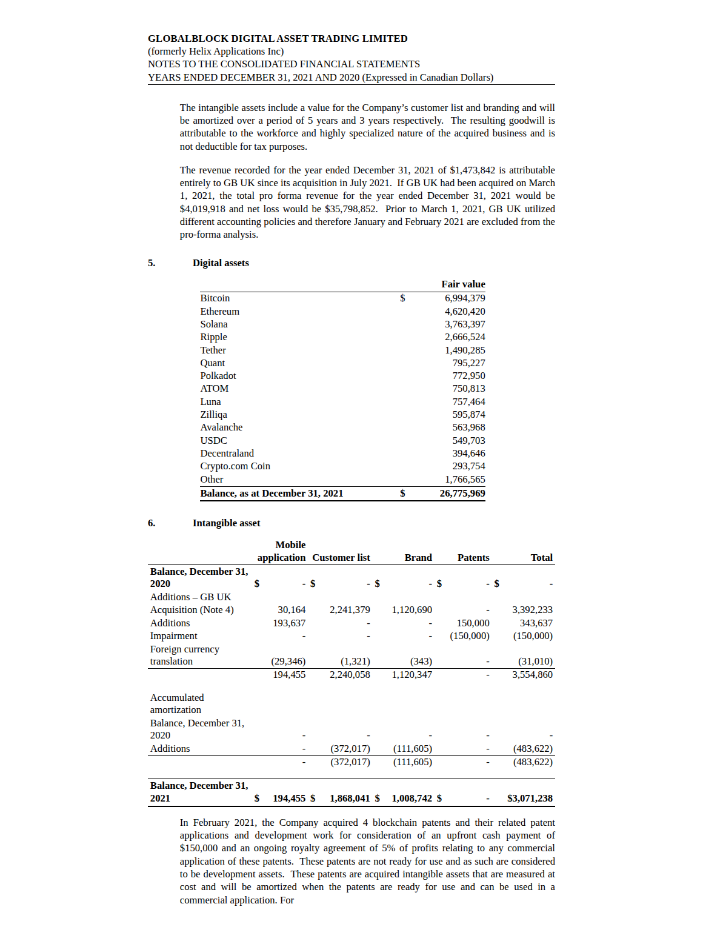GlobalBlock Digital Asset Trading Limited (formerly Helix Applications Inc) NOTES TO THE CONSOLIDATED FINANCIAL STATEMENTS YEARS ENDED DECEMBER 31, 2021 AND 2020 (Expressed in Canadian Dollars)
The intangible assets include a value for the Company’s customer list and branding and will be amortized over a period of 5 years and 3 years respectively. The resulting goodwill is attributable to the workforce and highly specialized nature of the acquired business and is not deductible for tax purposes.
The revenue recorded for the year ended December 31, 2021 of $1,473,842 is attributable entirely to GB UK since its acquisition in July 2021. If GB UK had been acquired on March 1, 2021, the total pro forma revenue for the year ended December 31, 2021 would be $4,019,918 and net loss would be $35,798,852. Prior to March 1, 2021, GB UK utilized different accounting policies and therefore January and February 2021 are excluded from the pro-forma analysis.
5. Digital assets
| | | Fair value |
| --- | --- | --- |
| Bitcoin | $ | 6,994,379 |
| Ethereum | | 4,620,420 |
| Solana | | 3,763,397 |
| Ripple | | 2,666,524 |
| Tether | | 1,490,285 |
| Quant | | 795,227 |
| Polkadot | | 772,950 |
| ATOM | | 750,813 |
| Luna | | 757,464 |
| Zilliqa | | 595,874 |
| Avalanche | | 563,968 |
| USDC | | 549,703 |
| Decentraland | | 394,646 |
| Crypto.com Coin | | 293,754 |
| Other | | 1,766,565 |
| Balance, as at December 31, 2021 | $ | 26,775,969 |
6. Intangible asset
| | Mobile | | | | |
| --- | --- | --- | --- | --- | --- |
| | application | Customer list | Brand | Patents | Total |
| Balance, December 31, 2020 | $ | - | $ | - | $ | - | $ | - | $ | - |
| Additions – GB UK | | | | | | | | | | |
| Acquisition (Note 4) | | 30,164 | | 2,241,379 | | 1,120,690 | | - | | 3,392,233 |
| Additions | | 193,637 | | - | | - | | 150,000 | | 343,637 |
| Impairment | | - | | - | | - | | (150,000) | | (150,000) |
| Foreign currency translation | | (29,346) | | (1,321) | | (343) | | - | | (31,010) |
| | | 194,455 | | 2,240,058 | | 1,120,347 | | - | | 3,554,860 |
| Accumulated amortization | | | | | | | | | | |
| Balance, December 31, 2020 | | - | | - | | - | | - | | - |
| Additions | | - | | (372,017) | | (111,605) | | - | | (483,622) |
| | | - | | (372,017) | | (111,605) | | - | | (483,622) |
| Balance, December 31, 2021 | $ | 194,455 | $ | 1,868,041 | $ | 1,008,742 | $ | - | | $3,071,238 |
In February 2021, the Company acquired 4 blockchain patents and their related patent applications and development work for consideration of an upfront cash payment of $150,000 and an ongoing royalty agreement of 5% of profits relating to any commercial application of these patents. These patents are not ready for use and as such are considered to be development assets. These patents are acquired intangible assets that are measured at cost and will be amortized when the patents are ready for use and can be used in a commercial application. For